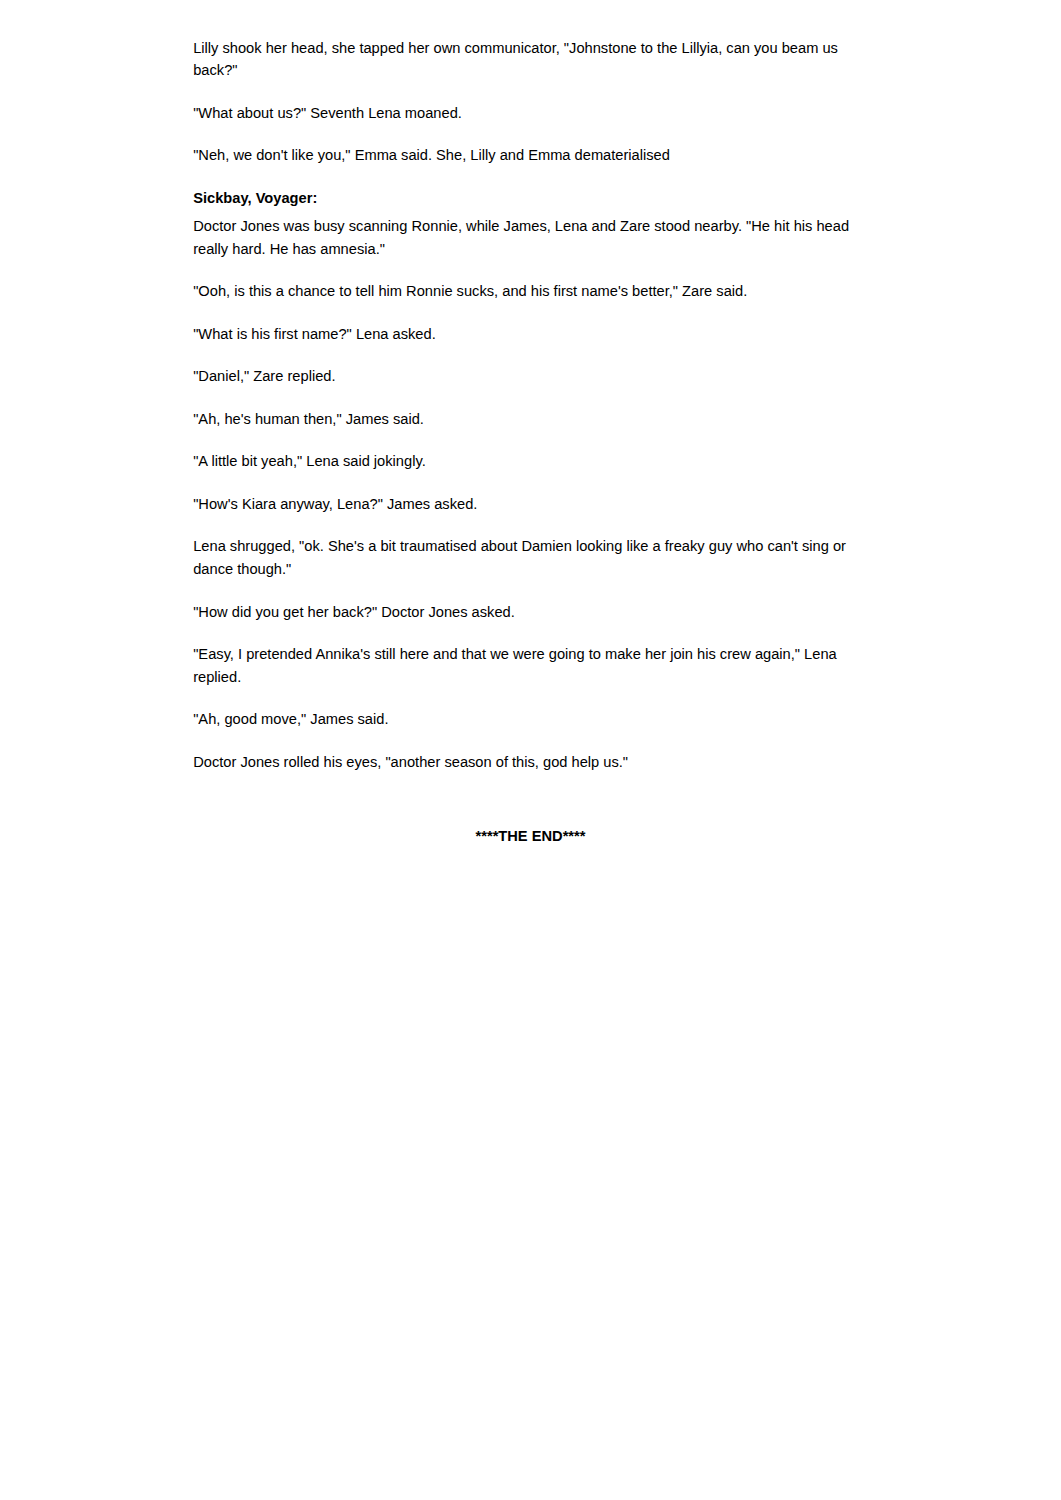Lilly shook her head, she tapped her own communicator, "Johnstone to the Lillyia, can you beam us back?"
"What about us?" Seventh Lena moaned.
"Neh, we don't like you," Emma said. She, Lilly and Emma dematerialised
Sickbay, Voyager:
Doctor Jones was busy scanning Ronnie, while James, Lena and Zare stood nearby. "He hit his head really hard. He has amnesia."
"Ooh, is this a chance to tell him Ronnie sucks, and his first name's better," Zare said.
"What is his first name?" Lena asked.
"Daniel," Zare replied.
"Ah, he's human then," James said.
"A little bit yeah," Lena said jokingly.
"How's Kiara anyway, Lena?" James asked.
Lena shrugged, "ok. She's a bit traumatised about Damien looking like a freaky guy who can't sing or dance though."
"How did you get her back?" Doctor Jones asked.
"Easy, I pretended Annika's still here and that we were going to make her join his crew again," Lena replied.
"Ah, good move," James said.
Doctor Jones rolled his eyes, "another season of this, god help us."
****THE END****